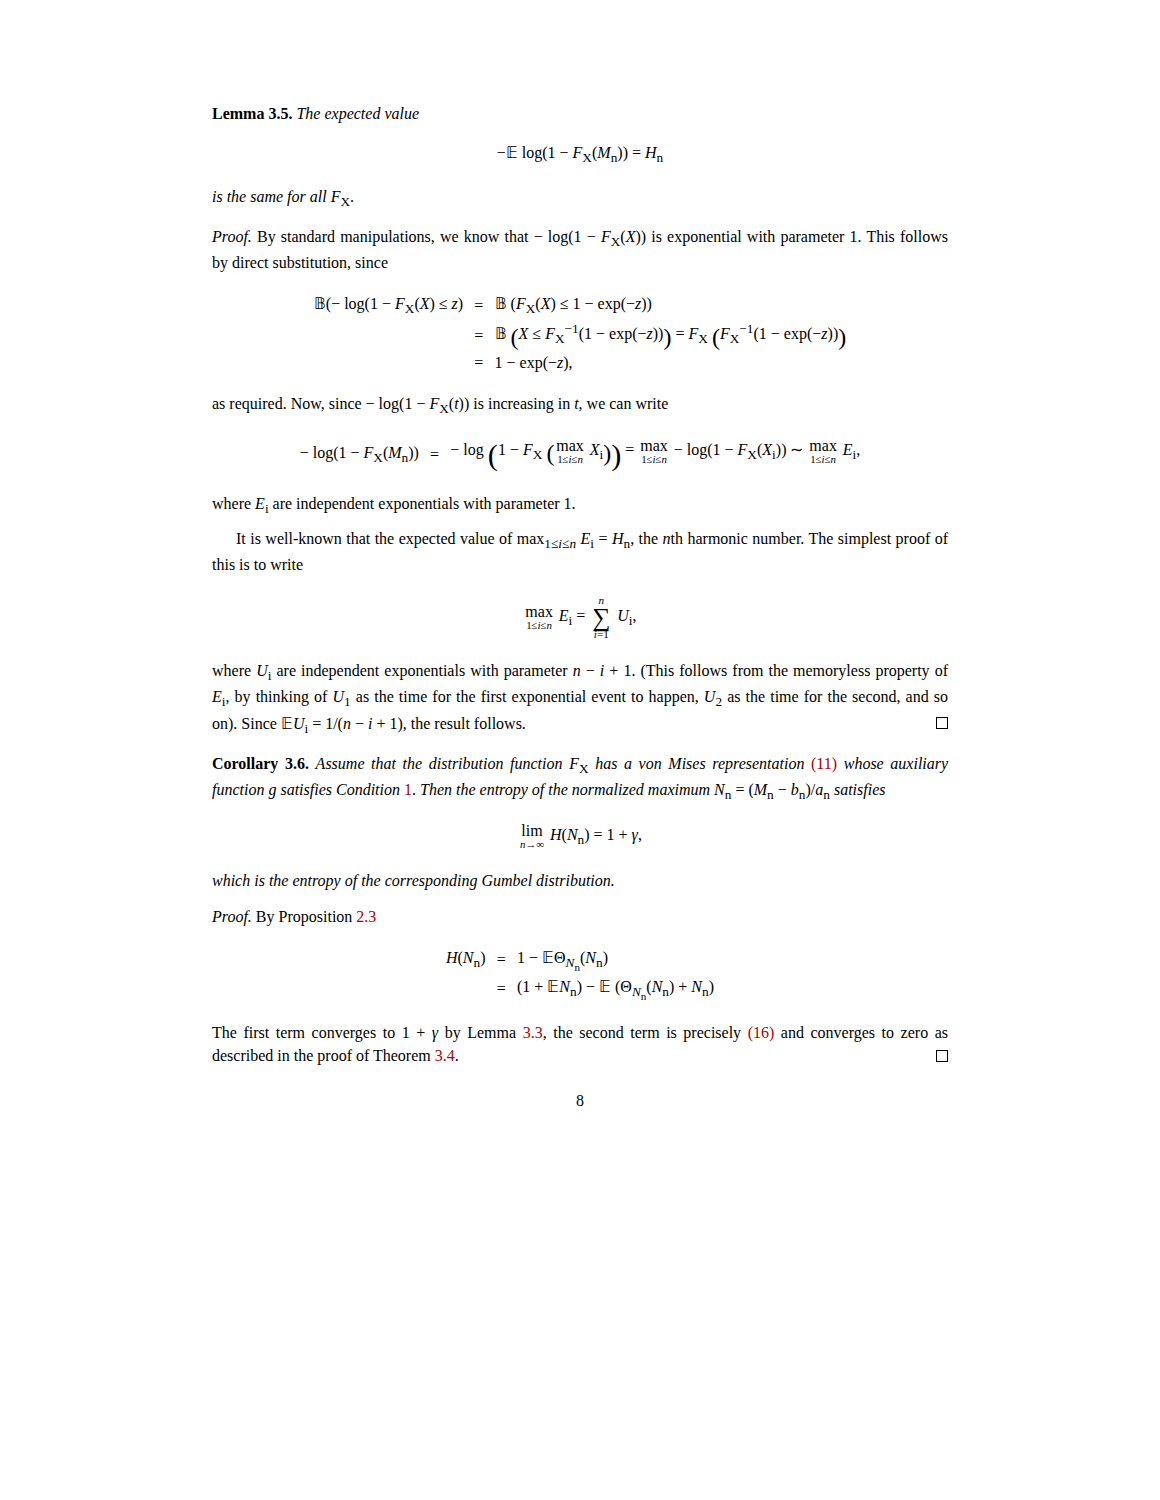Lemma 3.5. The expected value
−𝔼 log(1 − FX(Mn)) = Hn
is the same for all FX.
Proof. By standard manipulations, we know that − log(1 − FX(X)) is exponential with parameter 1. This follows by direct substitution, since
𝔹(− log(1 − FX(X) ≤ z)
=
𝔹 (FX(X) ≤ 1 − exp(−z))
=
𝔹 (X ≤ FX−1(1 − exp(−z))) = FX (FX−1(1 − exp(−z)))
=
1 − exp(−z),
as required. Now, since − log(1 − FX(t)) is increasing in t, we can write
− log(1 − FX(Mn))
=
− log (1 − FX (max 1≤i≤n Xi)) = max 1≤i≤n − log(1 − FX(Xi)) ∼ max 1≤i≤n Ei,
where Ei are independent exponentials with parameter 1.
It is well-known that the expected value of max1≤i≤n Ei = Hn, the nth harmonic number. The simplest proof of this is to write
max 1≤i≤n Ei = n∑i=1 Ui,
where Ui are independent exponentials with parameter n − i + 1. (This follows from the memoryless property of Ei, by thinking of U1 as the time for the first exponential event to happen, U2 as the time for the second, and so on). Since 𝔼Ui = 1/(n − i + 1), the result follows.
Corollary 3.6. Assume that the distribution function FX has a von Mises representation (11) whose auxiliary function g satisfies Condition 1. Then the entropy of the normalized maximum Nn = (Mn − bn)/an satisfies
lim n→∞ H(Nn) = 1 + γ,
which is the entropy of the corresponding Gumbel distribution.
Proof. By Proposition 2.3
H(Nn)
=
1 − 𝔼ΘNn(Nn)
=
(1 + 𝔼Nn) − 𝔼 (ΘNn(Nn) + Nn)
The first term converges to 1 + γ by Lemma 3.3, the second term is precisely (16) and converges to zero as described in the proof of Theorem 3.4.
8